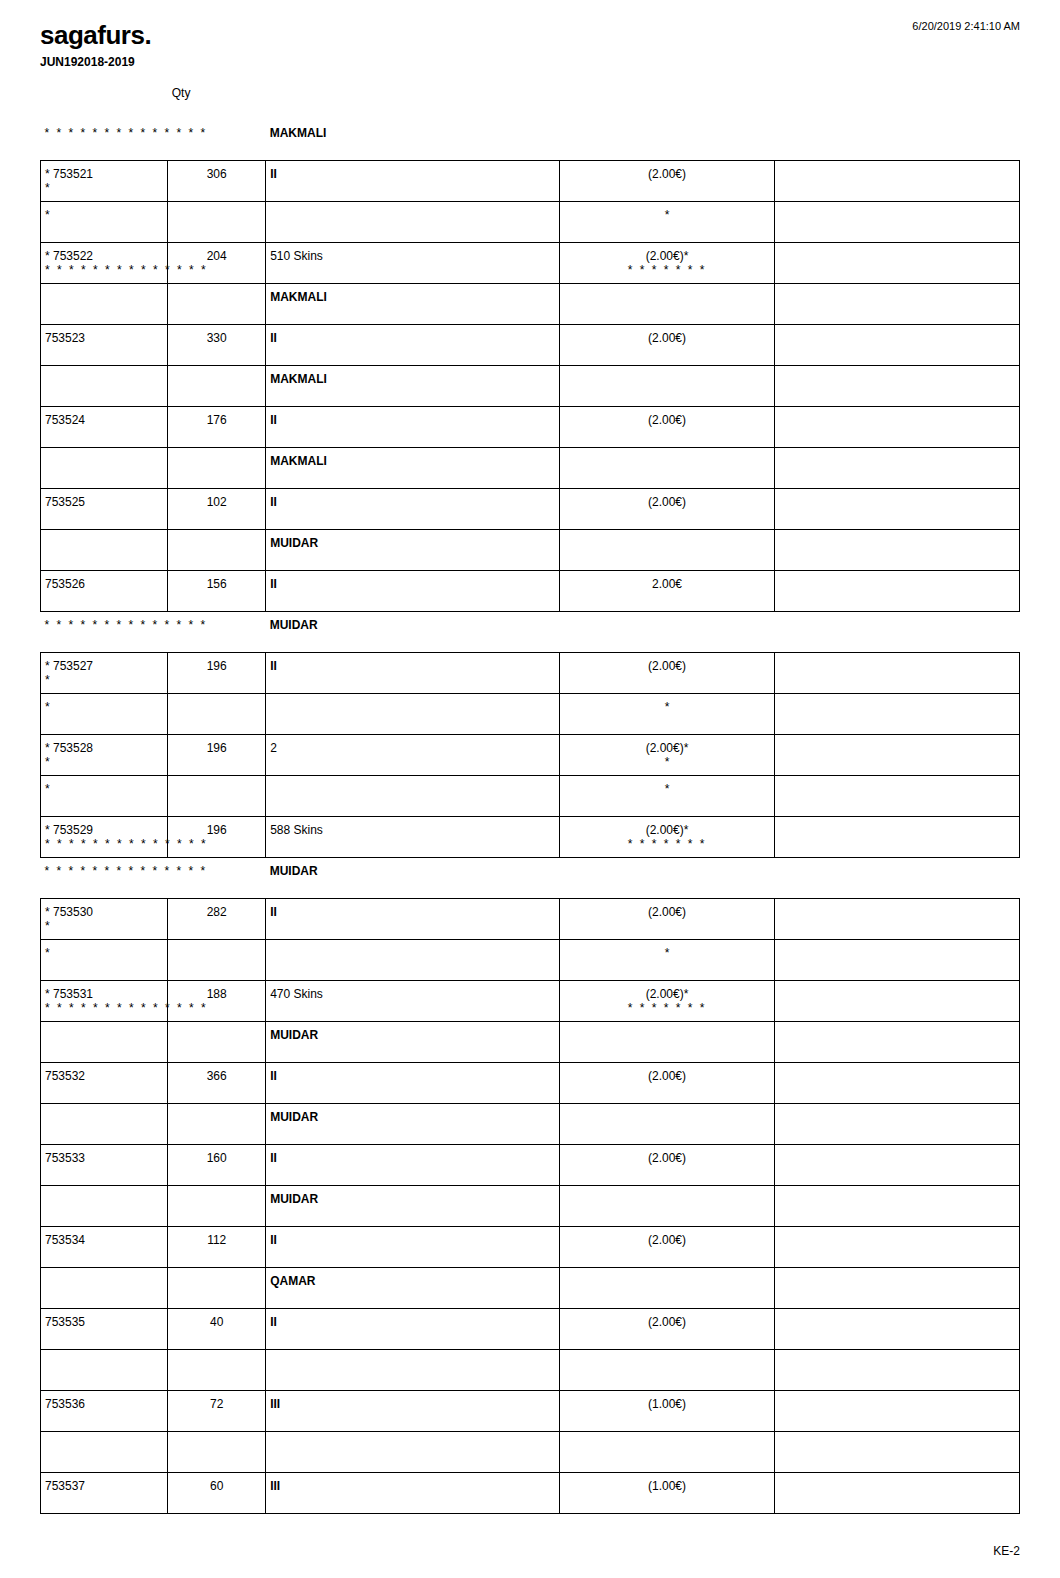6/20/2019 2:41:10 AM
saga furs.
JUN192018-2019
| | Qty | | | |
| * * * * * * * * * * * * * * | | MAKMALI | | |
| * 753521 * | 306 | II | (2.00€) | |
| * | | | * | |
| * 753522 * * * * * * * * * * * * * * | 204 | 510 Skins | (2.00€)* * * * * * * * | |
| | | MAKMALI | | |
| 753523 | 330 | II | (2.00€) | |
| | | MAKMALI | | |
| 753524 | 176 | II | (2.00€) | |
| | | MAKMALI | | |
| 753525 | 102 | II | (2.00€) | |
| | | MUIDAR | | |
| 753526 | 156 | II | 2.00€ | |
| * * * * * * * * * * * * * * | | MUIDAR | | |
| * 753527 * | 196 | II | (2.00€) | |
| * | | | * | |
| * 753528 * | 196 | 2 | (2.00€)* * | |
| * | | | * | |
| * 753529 * * * * * * * * * * * * * * | 196 | 588 Skins | (2.00€)* * * * * * * * | |
| * * * * * * * * * * * * * * | | MUIDAR | | |
| * 753530 * | 282 | II | (2.00€) | |
| * | | | * | |
| * 753531 * * * * * * * * * * * * * * | 188 | 470 Skins | (2.00€)* * * * * * * * | |
| | | MUIDAR | | |
| 753532 | 366 | II | (2.00€) | |
| | | MUIDAR | | |
| 753533 | 160 | II | (2.00€) | |
| | | MUIDAR | | |
| 753534 | 112 | II | (2.00€) | |
| | | QAMAR | | |
| 753535 | 40 | II | (2.00€) | |
| 753536 | 72 | III | (1.00€) | |
| 753537 | 60 | III | (1.00€) | |
KE-2